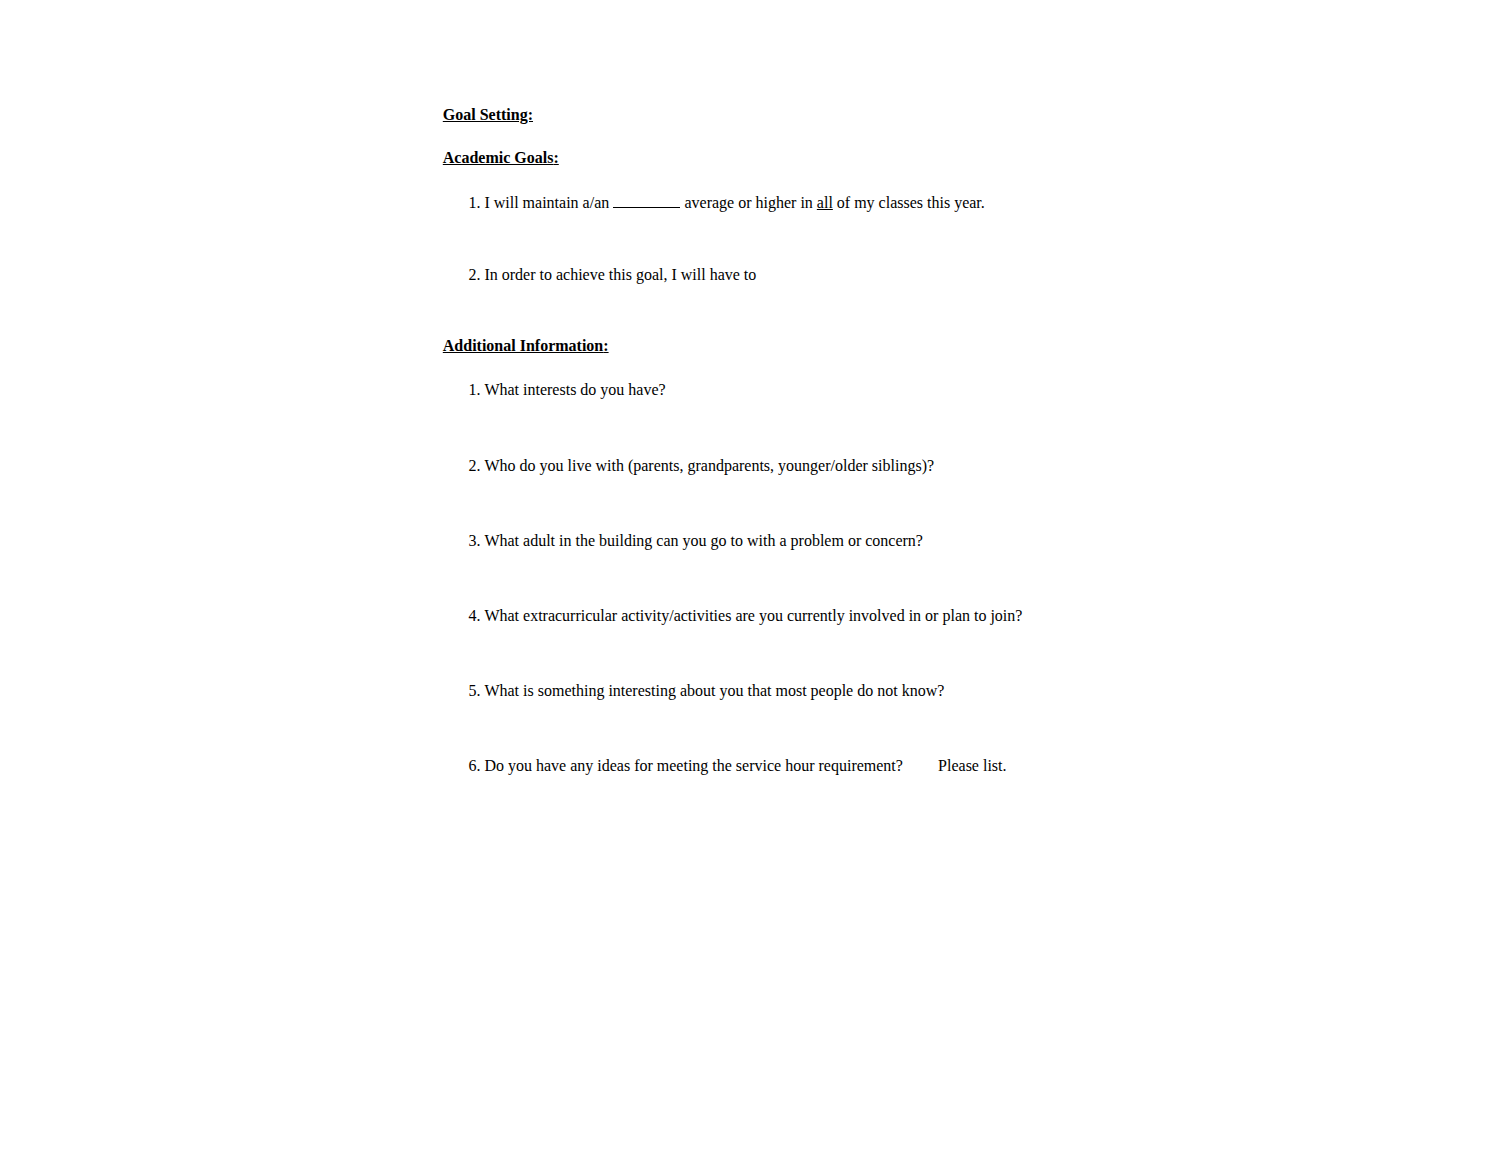Goal Setting:
Academic Goals:
I will maintain a/an average or higher in all of my classes this year.
In order to achieve this goal, I will have to
Additional Information:
What interests do you have?
Who do you live with (parents, grandparents, younger/older siblings)?
What adult in the building can you go to with a problem or concern?
What extracurricular activity/activities are you currently involved in or plan to join?
What is something interesting about you that most people do not know?
Do you have any ideas for meeting the service hour requirement? Please list.